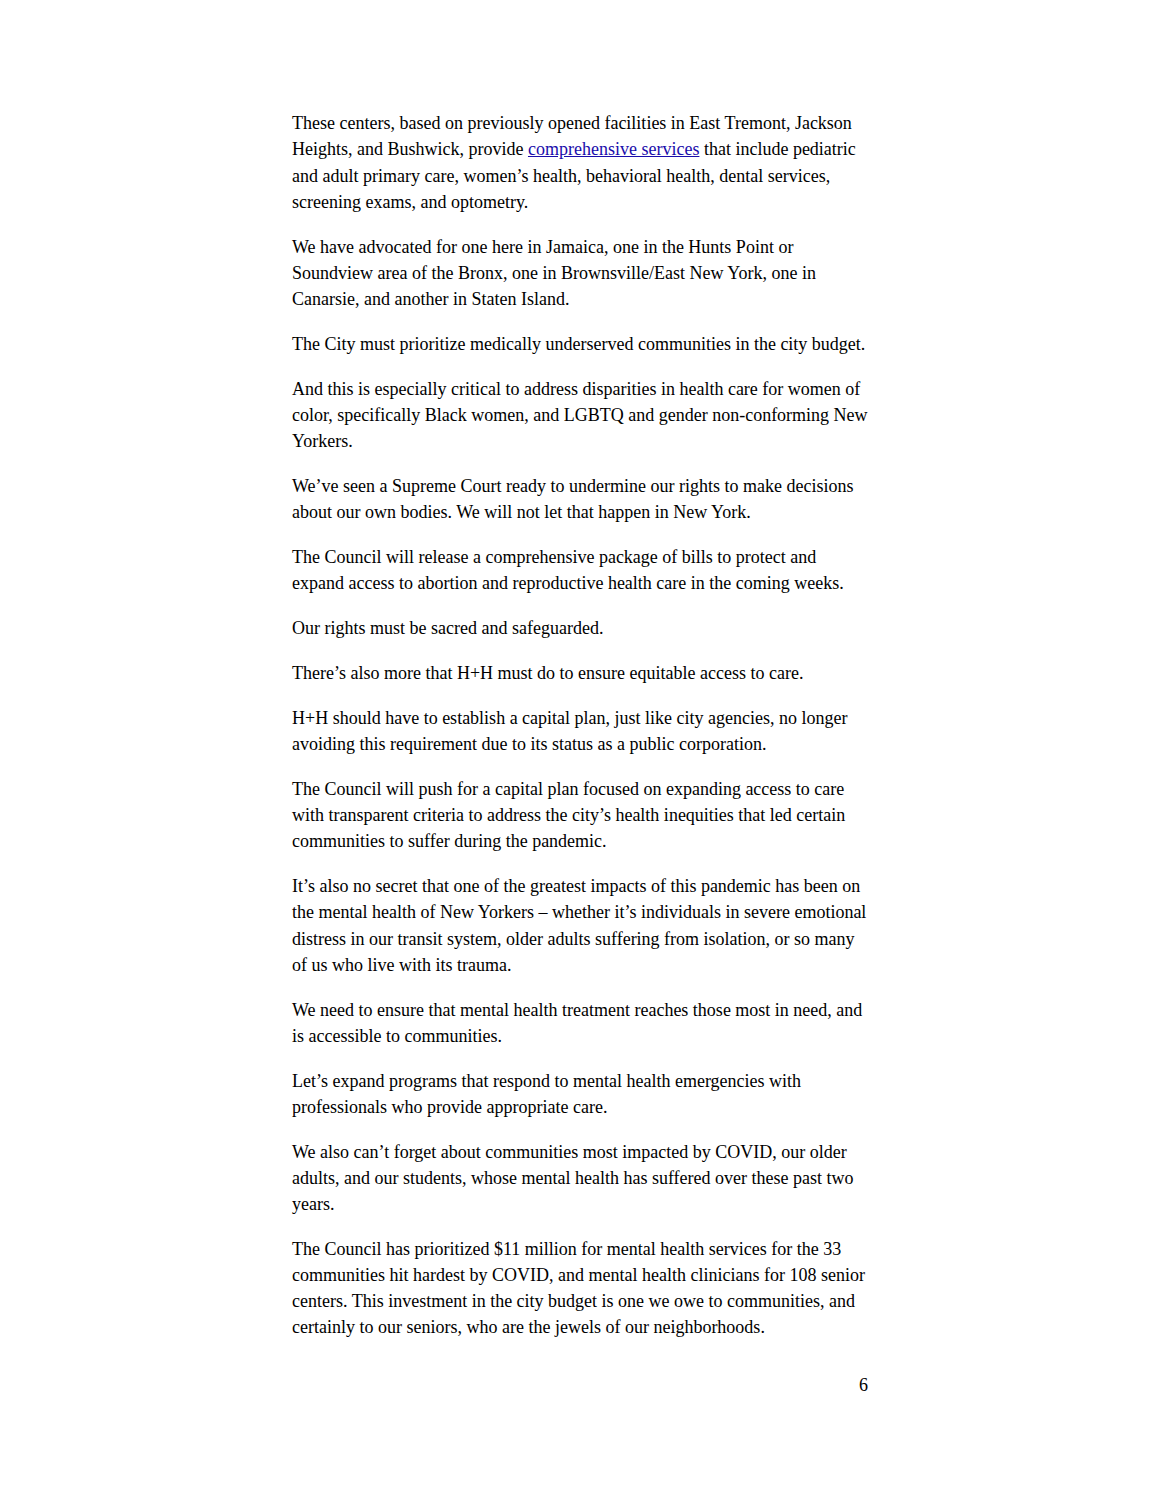These centers, based on previously opened facilities in East Tremont, Jackson Heights, and Bushwick, provide comprehensive services that include pediatric and adult primary care, women’s health, behavioral health, dental services, screening exams, and optometry.
We have advocated for one here in Jamaica, one in the Hunts Point or Soundview area of the Bronx, one in Brownsville/East New York, one in Canarsie, and another in Staten Island.
The City must prioritize medically underserved communities in the city budget.
And this is especially critical to address disparities in health care for women of color, specifically Black women, and LGBTQ and gender non-conforming New Yorkers.
We’ve seen a Supreme Court ready to undermine our rights to make decisions about our own bodies. We will not let that happen in New York.
The Council will release a comprehensive package of bills to protect and expand access to abortion and reproductive health care in the coming weeks.
Our rights must be sacred and safeguarded.
There’s also more that H+H must do to ensure equitable access to care.
H+H should have to establish a capital plan, just like city agencies, no longer avoiding this requirement due to its status as a public corporation.
The Council will push for a capital plan focused on expanding access to care with transparent criteria to address the city’s health inequities that led certain communities to suffer during the pandemic.
It’s also no secret that one of the greatest impacts of this pandemic has been on the mental health of New Yorkers – whether it’s individuals in severe emotional distress in our transit system, older adults suffering from isolation, or so many of us who live with its trauma.
We need to ensure that mental health treatment reaches those most in need, and is accessible to communities.
Let’s expand programs that respond to mental health emergencies with professionals who provide appropriate care.
We also can’t forget about communities most impacted by COVID, our older adults, and our students, whose mental health has suffered over these past two years.
The Council has prioritized $11 million for mental health services for the 33 communities hit hardest by COVID, and mental health clinicians for 108 senior centers. This investment in the city budget is one we owe to communities, and certainly to our seniors, who are the jewels of our neighborhoods.
6